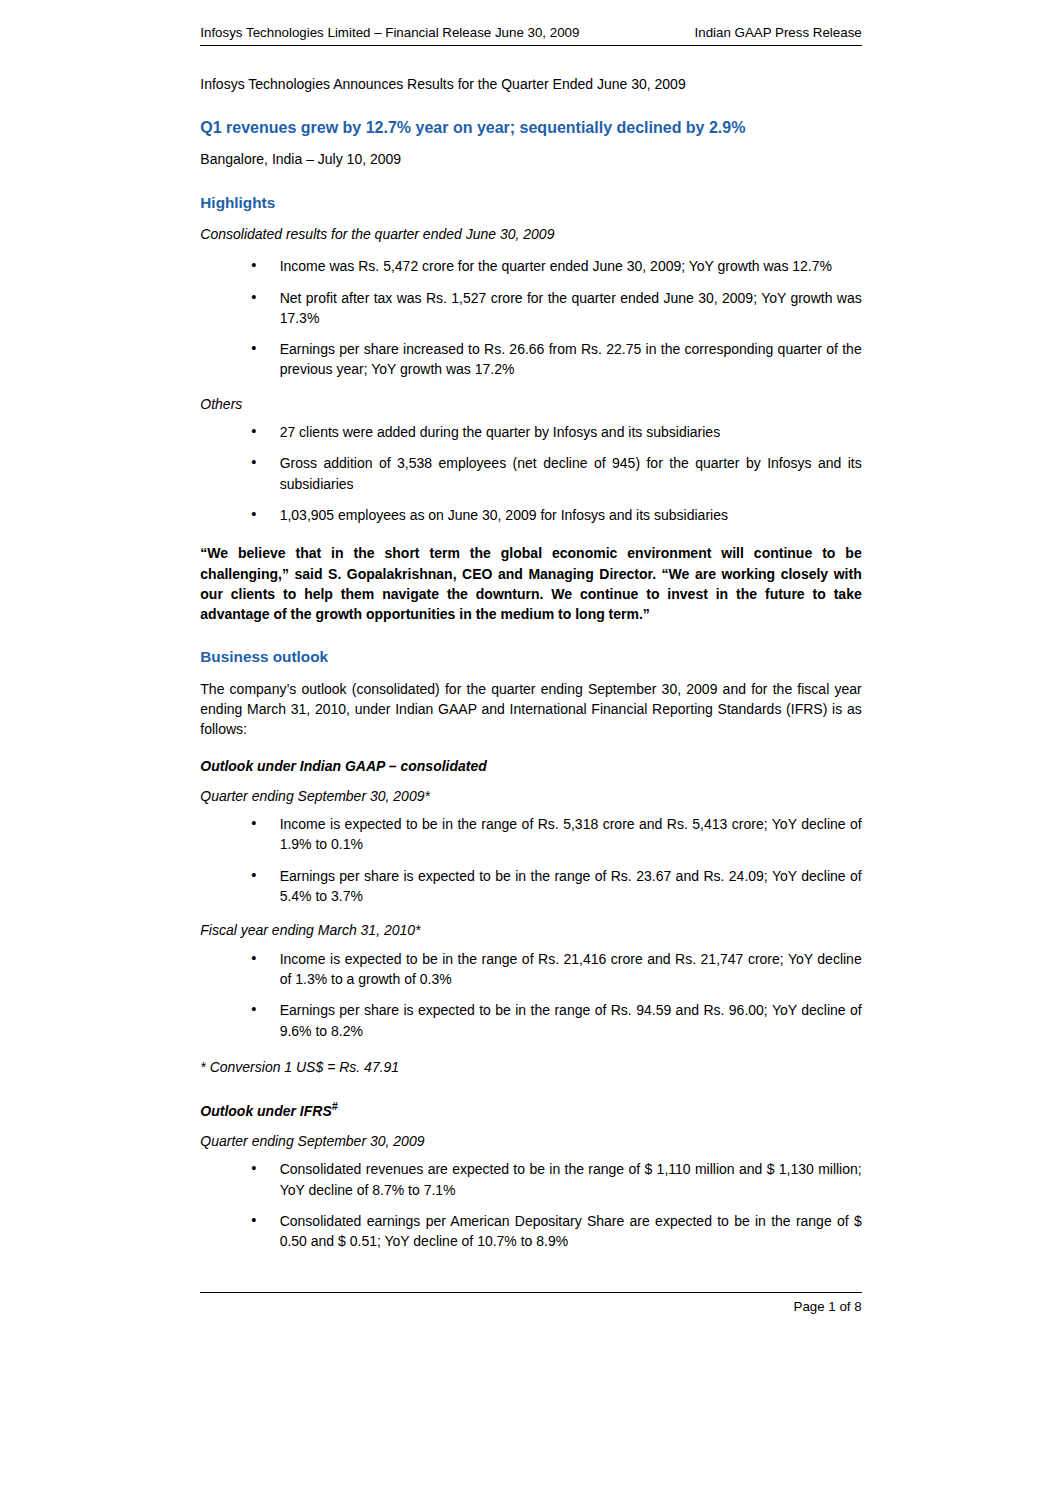Infosys Technologies Limited – Financial Release June 30, 2009
Indian GAAP Press Release
Infosys Technologies Announces Results for the Quarter Ended June 30, 2009
Q1 revenues grew by 12.7% year on year; sequentially declined by 2.9%
Bangalore, India – July 10, 2009
Highlights
Consolidated results for the quarter ended June 30, 2009
Income was Rs. 5,472 crore for the quarter ended June 30, 2009; YoY growth was 12.7%
Net profit after tax was Rs. 1,527 crore for the quarter ended June 30, 2009; YoY growth was 17.3%
Earnings per share increased to Rs. 26.66 from Rs. 22.75 in the corresponding quarter of the previous year; YoY growth was 17.2%
Others
27 clients were added during the quarter by Infosys and its subsidiaries
Gross addition of 3,538 employees (net decline of 945) for the quarter by Infosys and its subsidiaries
1,03,905 employees as on June 30, 2009 for Infosys and its subsidiaries
“We believe that in the short term the global economic environment will continue to be challenging,” said S. Gopalakrishnan, CEO and Managing Director. “We are working closely with our clients to help them navigate the downturn. We continue to invest in the future to take advantage of the growth opportunities in the medium to long term.”
Business outlook
The company’s outlook (consolidated) for the quarter ending September 30, 2009 and for the fiscal year ending March 31, 2010, under Indian GAAP and International Financial Reporting Standards (IFRS) is as follows:
Outlook under Indian GAAP – consolidated
Quarter ending September 30, 2009*
Income is expected to be in the range of Rs. 5,318 crore and Rs. 5,413 crore; YoY decline of 1.9% to 0.1%
Earnings per share is expected to be in the range of Rs. 23.67 and Rs. 24.09; YoY decline of 5.4% to 3.7%
Fiscal year ending March 31, 2010*
Income is expected to be in the range of Rs. 21,416 crore and Rs. 21,747 crore; YoY decline of 1.3% to a growth of 0.3%
Earnings per share is expected to be in the range of Rs. 94.59 and Rs. 96.00; YoY decline of 9.6% to 8.2%
* Conversion 1 US$ = Rs. 47.91
Outlook under IFRS#
Quarter ending September 30, 2009
Consolidated revenues are expected to be in the range of $ 1,110 million and $ 1,130 million; YoY decline of 8.7% to 7.1%
Consolidated earnings per American Depositary Share are expected to be in the range of $ 0.50 and $ 0.51; YoY decline of 10.7% to 8.9%
Page 1 of 8